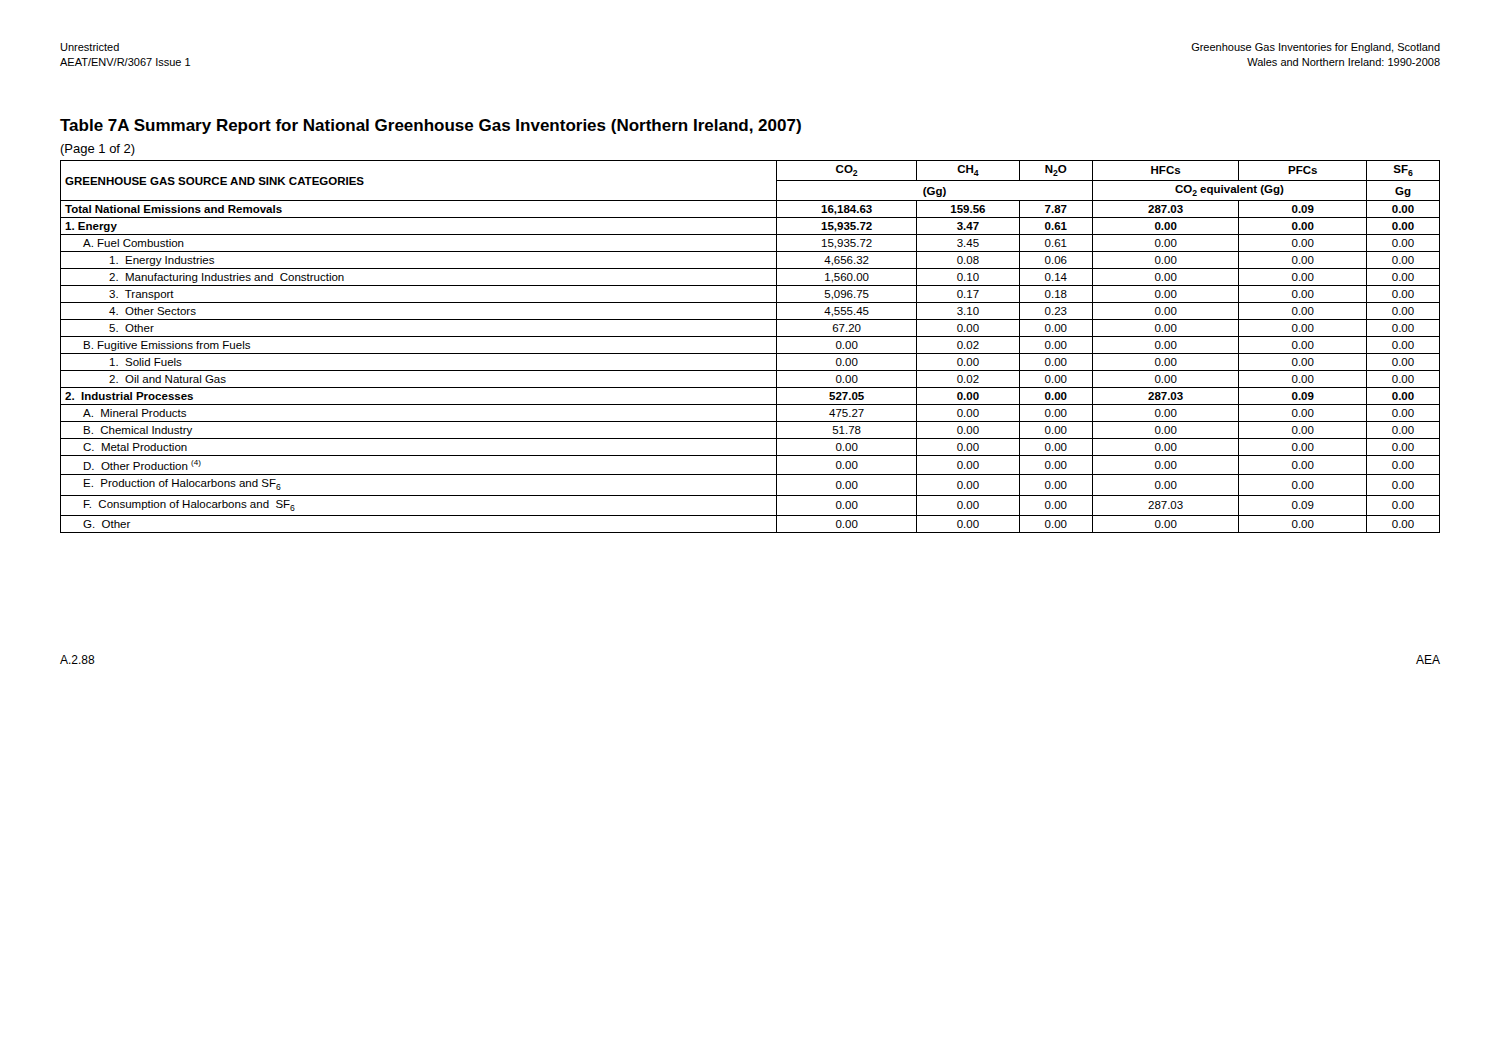Unrestricted
AEAT/ENV/R/3067 Issue 1
Greenhouse Gas Inventories for England, Scotland
Wales and Northern Ireland: 1990-2008
Table 7A Summary Report for National Greenhouse Gas Inventories (Northern Ireland, 2007)
(Page 1 of 2)
| GREENHOUSE GAS SOURCE AND SINK CATEGORIES | CO 2 | CH 4 | N 2 O | HFCs | PFCs | SF 6 |
| --- | --- | --- | --- | --- | --- | --- |
| (Gg) | CO 2 equivalent (Gg) | Gg |
| Total National Emissions and Removals | 16,184.63 | 159.56 | 7.87 | 287.03 | 0.09 | 0.00 |
| 1. Energy | 15,935.72 | 3.47 | 0.61 | 0.00 | 0.00 | 0.00 |
| A. Fuel Combustion | 15,935.72 | 3.45 | 0.61 | 0.00 | 0.00 | 0.00 |
| 1. Energy Industries | 4,656.32 | 0.08 | 0.06 | 0.00 | 0.00 | 0.00 |
| 2. Manufacturing Industries and Construction | 1,560.00 | 0.10 | 0.14 | 0.00 | 0.00 | 0.00 |
| 3. Transport | 5,096.75 | 0.17 | 0.18 | 0.00 | 0.00 | 0.00 |
| 4. Other Sectors | 4,555.45 | 3.10 | 0.23 | 0.00 | 0.00 | 0.00 |
| 5. Other | 67.20 | 0.00 | 0.00 | 0.00 | 0.00 | 0.00 |
| B. Fugitive Emissions from Fuels | 0.00 | 0.02 | 0.00 | 0.00 | 0.00 | 0.00 |
| 1. Solid Fuels | 0.00 | 0.00 | 0.00 | 0.00 | 0.00 | 0.00 |
| 2. Oil and Natural Gas | 0.00 | 0.02 | 0.00 | 0.00 | 0.00 | 0.00 |
| 2. Industrial Processes | 527.05 | 0.00 | 0.00 | 287.03 | 0.09 | 0.00 |
| A. Mineral Products | 475.27 | 0.00 | 0.00 | 0.00 | 0.00 | 0.00 |
| B. Chemical Industry | 51.78 | 0.00 | 0.00 | 0.00 | 0.00 | 0.00 |
| C. Metal Production | 0.00 | 0.00 | 0.00 | 0.00 | 0.00 | 0.00 |
| D. Other Production (4) | 0.00 | 0.00 | 0.00 | 0.00 | 0.00 | 0.00 |
| E. Production of Halocarbons and SF 6 | 0.00 | 0.00 | 0.00 | 0.00 | 0.00 | 0.00 |
| F. Consumption of Halocarbons and SF 6 | 0.00 | 0.00 | 0.00 | 287.03 | 0.09 | 0.00 |
| G. Other | 0.00 | 0.00 | 0.00 | 0.00 | 0.00 | 0.00 |
A.2.88
AEA